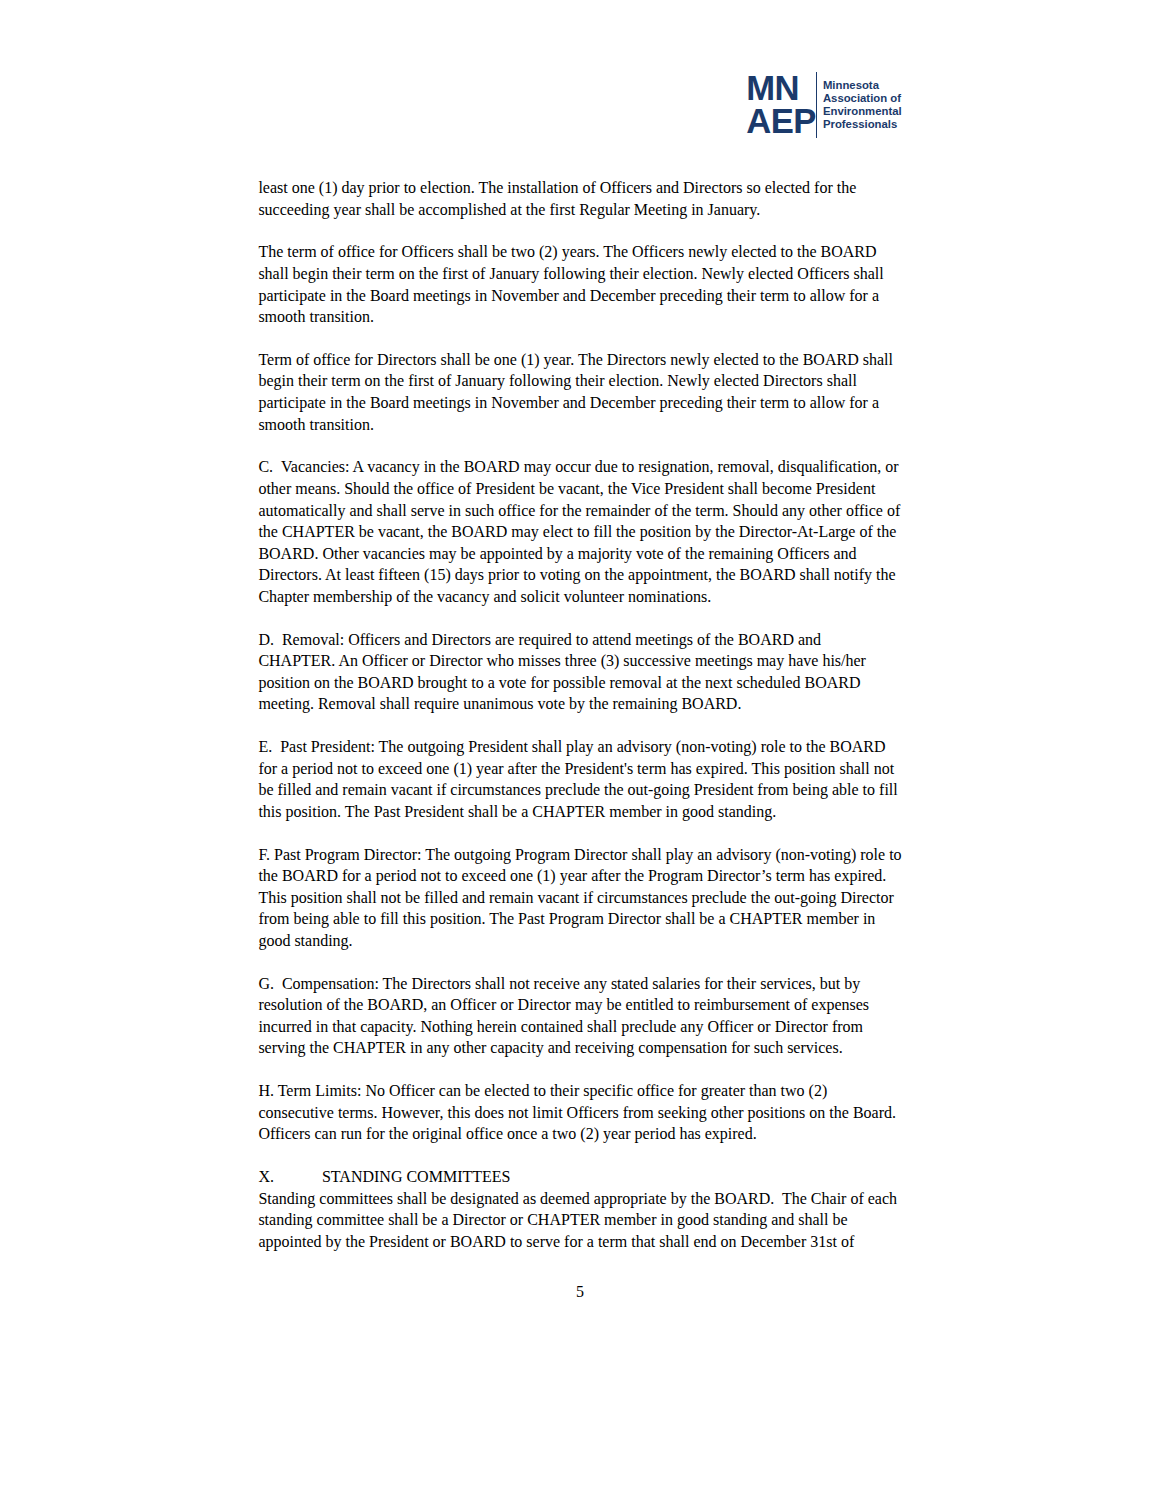| MN AEP | | Minnesota Association of Environmental Professionals |
least one (1) day prior to election. The installation of Officers and Directors so elected for the succeeding year shall be accomplished at the first Regular Meeting in January.
The term of office for Officers shall be two (2) years. The Officers newly elected to the BOARD shall begin their term on the first of January following their election. Newly elected Officers shall participate in the Board meetings in November and December preceding their term to allow for a smooth transition.
Term of office for Directors shall be one (1) year. The Directors newly elected to the BOARD shall begin their term on the first of January following their election. Newly elected Directors shall participate in the Board meetings in November and December preceding their term to allow for a smooth transition.
C. Vacancies: A vacancy in the BOARD may occur due to resignation, removal, disqualification, or other means. Should the office of President be vacant, the Vice President shall become President automatically and shall serve in such office for the remainder of the term. Should any other office of the CHAPTER be vacant, the BOARD may elect to fill the position by the Director-At-Large of the BOARD. Other vacancies may be appointed by a majority vote of the remaining Officers and Directors. At least fifteen (15) days prior to voting on the appointment, the BOARD shall notify the Chapter membership of the vacancy and solicit volunteer nominations.
D. Removal: Officers and Directors are required to attend meetings of the BOARD and CHAPTER. An Officer or Director who misses three (3) successive meetings may have his/her position on the BOARD brought to a vote for possible removal at the next scheduled BOARD meeting. Removal shall require unanimous vote by the remaining BOARD.
E. Past President: The outgoing President shall play an advisory (non-voting) role to the BOARD for a period not to exceed one (1) year after the President's term has expired. This position shall not be filled and remain vacant if circumstances preclude the out-going President from being able to fill this position. The Past President shall be a CHAPTER member in good standing.
F. Past Program Director: The outgoing Program Director shall play an advisory (non-voting) role to the BOARD for a period not to exceed one (1) year after the Program Director’s term has expired. This position shall not be filled and remain vacant if circumstances preclude the out-going Director from being able to fill this position. The Past Program Director shall be a CHAPTER member in good standing.
G. Compensation: The Directors shall not receive any stated salaries for their services, but by resolution of the BOARD, an Officer or Director may be entitled to reimbursement of expenses incurred in that capacity. Nothing herein contained shall preclude any Officer or Director from serving the CHAPTER in any other capacity and receiving compensation for such services.
H. Term Limits: No Officer can be elected to their specific office for greater than two (2) consecutive terms. However, this does not limit Officers from seeking other positions on the Board. Officers can run for the original office once a two (2) year period has expired.
X. STANDING COMMITTEES
Standing committees shall be designated as deemed appropriate by the BOARD. The Chair of each standing committee shall be a Director or CHAPTER member in good standing and shall be appointed by the President or BOARD to serve for a term that shall end on December 31st of
5